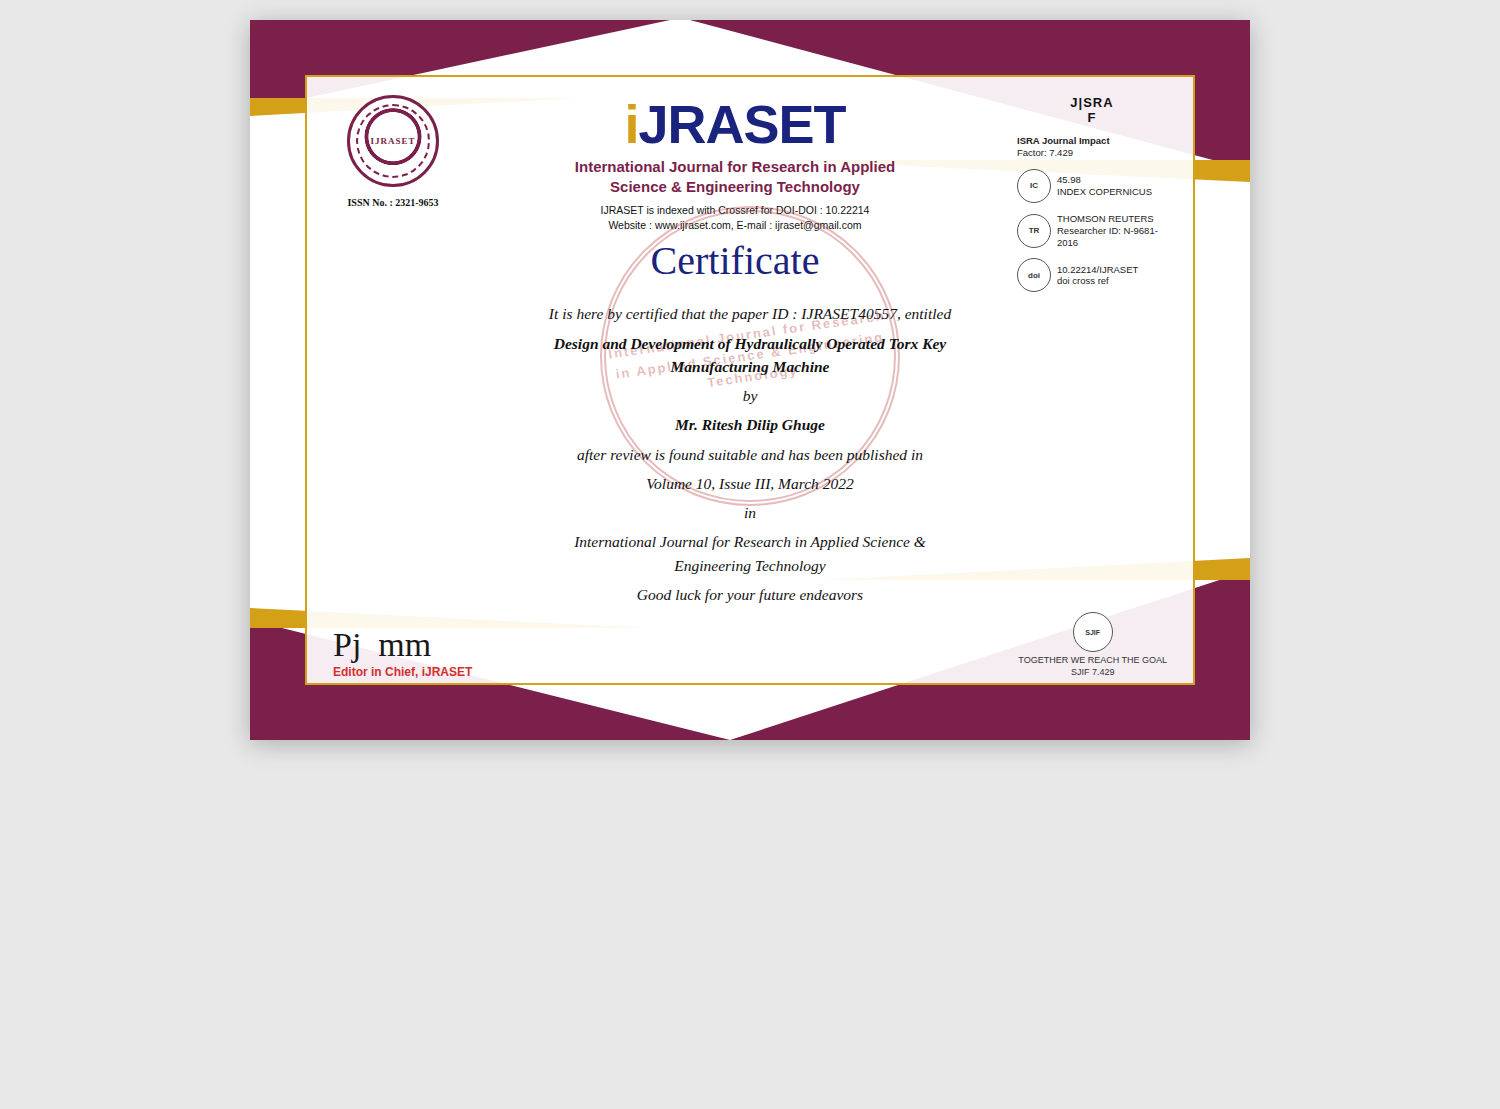IJRASET
ISSN No. : 2321-9653
iJRASET
International Journal for Research in Applied
Science & Engineering Technology
IJRASET is indexed with Crossref for DOI-DOI : 10.22214
Website : www.ijraset.com, E-mail : ijraset@gmail.com
Certificate
J|SRA
F
ISRA Journal Impact Factor: 7.429
IC
45.98
INDEX COPERNICUS
TR
THOMSON REUTERS
Researcher ID: N-9681-2016
doi
10.22214/IJRASET
doi cross ref
International Journal for Research in Applied Science & Engineering Technology
It is here by certified that the paper ID : IJRASET40557, entitled
Design and Development of Hydraulically Operated Torx Key
Manufacturing Machine
by
Mr. Ritesh Dilip Ghuge
after review is found suitable and has been published in
Volume 10, Issue III, March 2022
in
International Journal for Research in Applied Science &
Engineering Technology
Good luck for your future endeavors
Pj mm
Editor in Chief, iJRASET
SJIF
TOGETHER WE REACH THE GOAL
SJIF 7.429